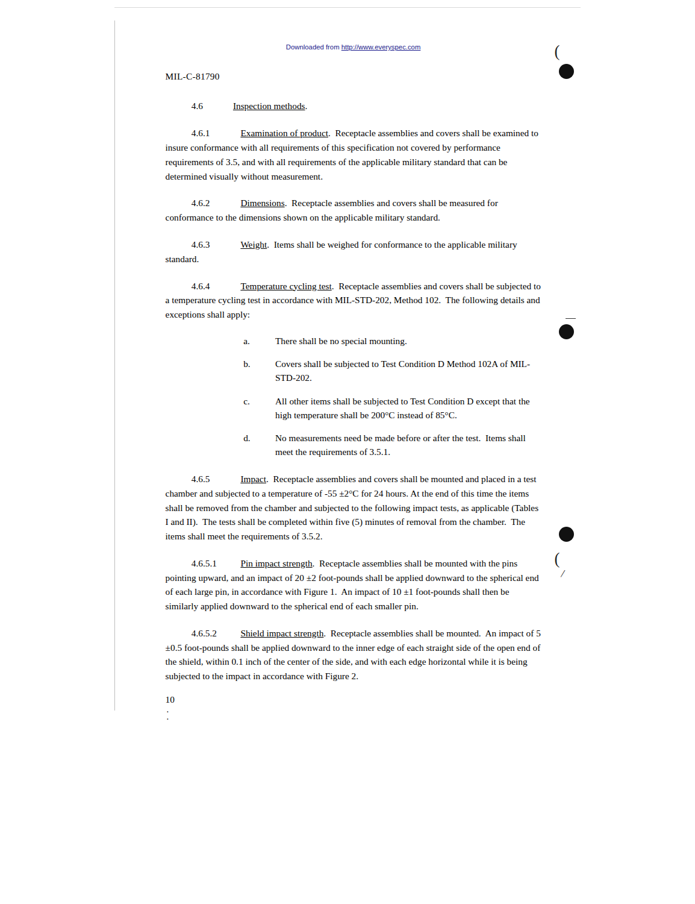Downloaded from http://www.everyspec.com
MIL-C-81790
4.6 Inspection methods.
4.6.1 Examination of product. Receptacle assemblies and covers shall be examined to insure conformance with all requirements of this specification not covered by performance requirements of 3.5, and with all requirements of the applicable military standard that can be determined visually without measurement.
4.6.2 Dimensions. Receptacle assemblies and covers shall be measured for conformance to the dimensions shown on the applicable military standard.
4.6.3 Weight. Items shall be weighed for conformance to the applicable military standard.
4.6.4 Temperature cycling test. Receptacle assemblies and covers shall be subjected to a temperature cycling test in accordance with MIL-STD-202, Method 102. The following details and exceptions shall apply:
a. There shall be no special mounting.
b. Covers shall be subjected to Test Condition D Method 102A of MIL-STD-202.
c. All other items shall be subjected to Test Condition D except that the high temperature shall be 200°C instead of 85°C.
d. No measurements need be made before or after the test. Items shall meet the requirements of 3.5.1.
4.6.5 Impact. Receptacle assemblies and covers shall be mounted and placed in a test chamber and subjected to a temperature of -55 ±2°C for 24 hours. At the end of this time the items shall be removed from the chamber and subjected to the following impact tests, as applicable (Tables I and II). The tests shall be completed within five (5) minutes of removal from the chamber. The items shall meet the requirements of 3.5.2.
4.6.5.1 Pin impact strength. Receptacle assemblies shall be mounted with the pins pointing upward, and an impact of 20 ±2 foot-pounds shall be applied downward to the spherical end of each large pin, in accordance with Figure 1. An impact of 10 ±1 foot-pounds shall then be similarly applied downward to the spherical end of each smaller pin.
4.6.5.2 Shield impact strength. Receptacle assemblies shall be mounted. An impact of 5 ±0.5 foot-pounds shall be applied downward to the inner edge of each straight side of the open end of the shield, within 0.1 inch of the center of the side, and with each edge horizontal while it is being subjected to the impact in accordance with Figure 2.
10
.
.
( ( /